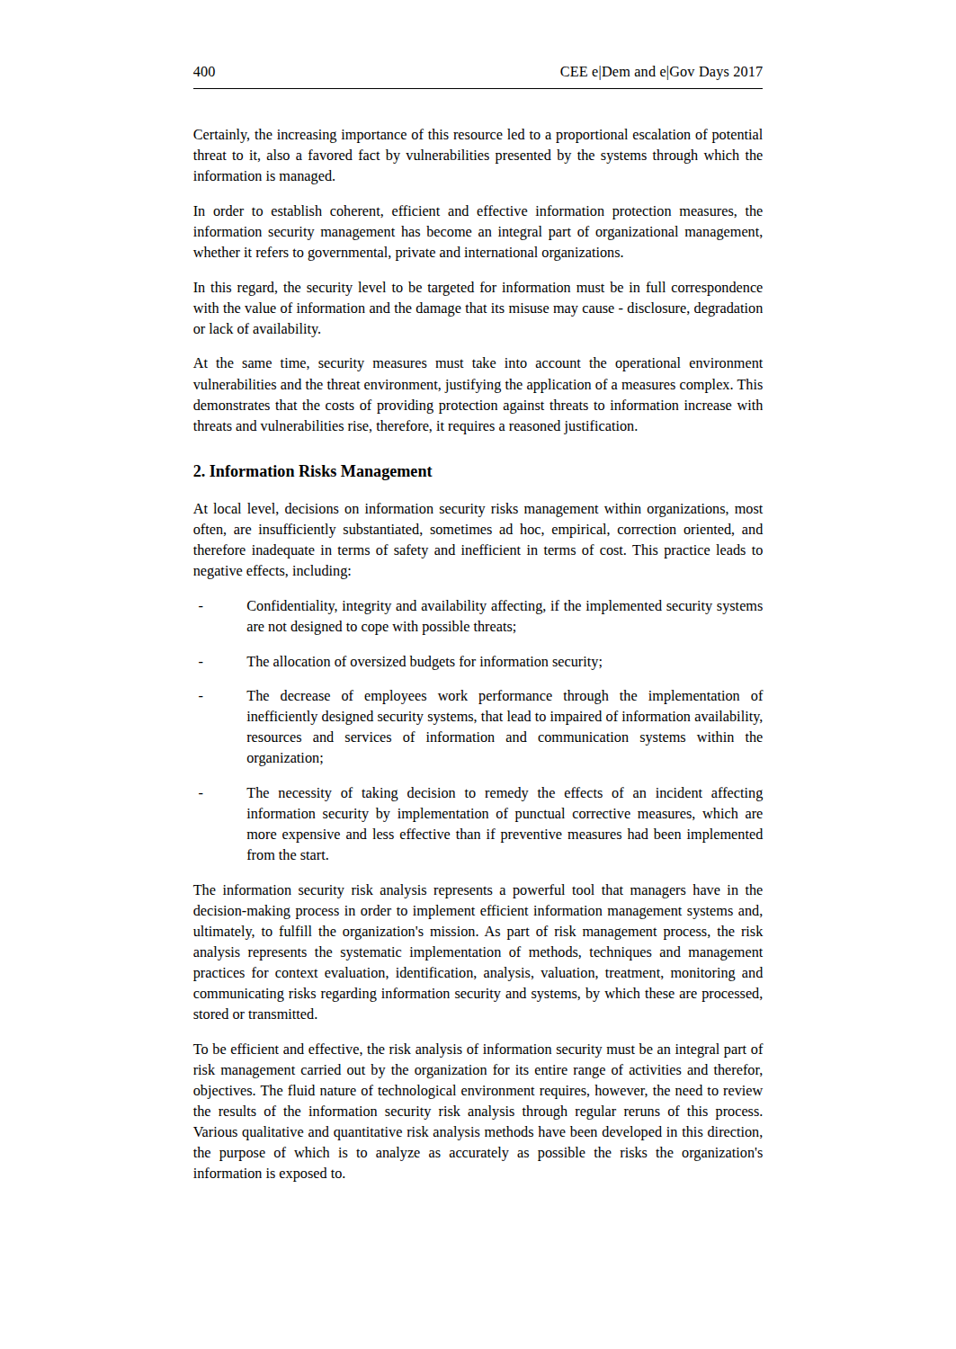400 CEE e|Dem and e|Gov Days 2017
Certainly, the increasing importance of this resource led to a proportional escalation of potential threat to it, also a favored fact by vulnerabilities presented by the systems through which the information is managed.
In order to establish coherent, efficient and effective information protection measures, the information security management has become an integral part of organizational management, whether it refers to governmental, private and international organizations.
In this regard, the security level to be targeted for information must be in full correspondence with the value of information and the damage that its misuse may cause - disclosure, degradation or lack of availability.
At the same time, security measures must take into account the operational environment vulnerabilities and the threat environment, justifying the application of a measures complex. This demonstrates that the costs of providing protection against threats to information increase with threats and vulnerabilities rise, therefore, it requires a reasoned justification.
2. Information Risks Management
At local level, decisions on information security risks management within organizations, most often, are insufficiently substantiated, sometimes ad hoc, empirical, correction oriented, and therefore inadequate in terms of safety and inefficient in terms of cost. This practice leads to negative effects, including:
Confidentiality, integrity and availability affecting, if the implemented security systems are not designed to cope with possible threats;
The allocation of oversized budgets for information security;
The decrease of employees work performance through the implementation of inefficiently designed security systems, that lead to impaired of information availability, resources and services of information and communication systems within the organization;
The necessity of taking decision to remedy the effects of an incident affecting information security by implementation of punctual corrective measures, which are more expensive and less effective than if preventive measures had been implemented from the start.
The information security risk analysis represents a powerful tool that managers have in the decision-making process in order to implement efficient information management systems and, ultimately, to fulfill the organization's mission. As part of risk management process, the risk analysis represents the systematic implementation of methods, techniques and management practices for context evaluation, identification, analysis, valuation, treatment, monitoring and communicating risks regarding information security and systems, by which these are processed, stored or transmitted.
To be efficient and effective, the risk analysis of information security must be an integral part of risk management carried out by the organization for its entire range of activities and therefor, objectives. The fluid nature of technological environment requires, however, the need to review the results of the information security risk analysis through regular reruns of this process. Various qualitative and quantitative risk analysis methods have been developed in this direction, the purpose of which is to analyze as accurately as possible the risks the organization's information is exposed to.